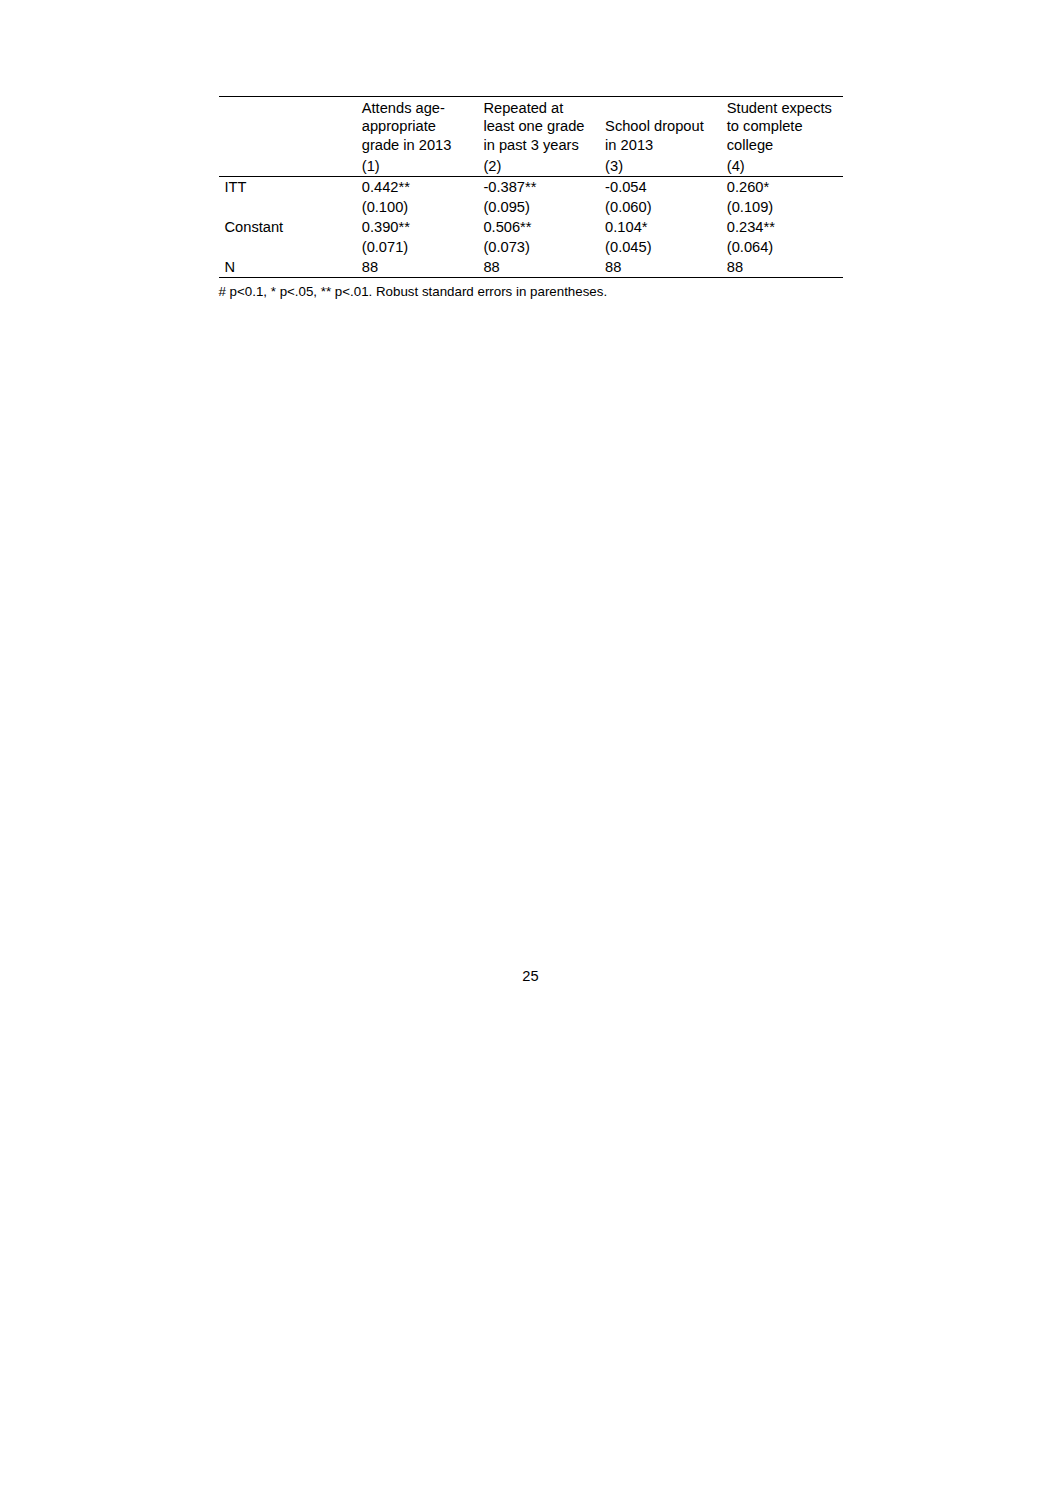| | Attends age-appropriate grade in 2013 | Repeated at least one grade in past 3 years | School dropout in 2013 | Student expects to complete college |
| --- | --- | --- | --- | --- |
| | (1) | (2) | (3) | (4) |
| ITT | 0.442** | -0.387** | -0.054 | 0.260* |
| | (0.100) | (0.095) | (0.060) | (0.109) |
| Constant | 0.390** | 0.506** | 0.104* | 0.234** |
| | (0.071) | (0.073) | (0.045) | (0.064) |
| N | 88 | 88 | 88 | 88 |
# p<0.1, * p<.05, ** p<.01. Robust standard errors in parentheses.
25